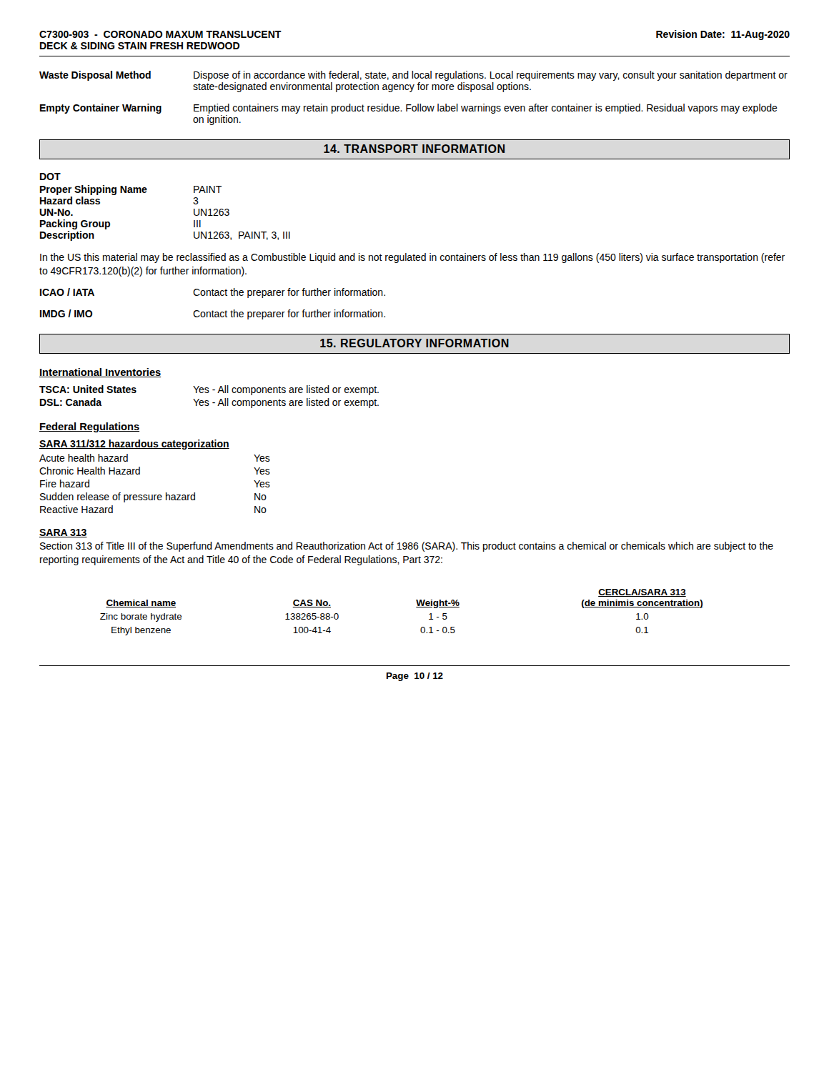C7300-903 - CORONADO MAXUM TRANSLUCENT
DECK & SIDING STAIN FRESH REDWOOD
Revision Date: 11-Aug-2020
Waste Disposal Method
Dispose of in accordance with federal, state, and local regulations. Local requirements may vary, consult your sanitation department or state-designated environmental protection agency for more disposal options.
Empty Container Warning
Emptied containers may retain product residue. Follow label warnings even after container is emptied. Residual vapors may explode on ignition.
14. TRANSPORT INFORMATION
DOT
Proper Shipping Name
PAINT
Hazard class
3
UN-No.
UN1263
Packing Group
III
Description
UN1263, PAINT, 3, III
In the US this material may be reclassified as a Combustible Liquid and is not regulated in containers of less than 119 gallons (450 liters) via surface transportation (refer to 49CFR173.120(b)(2) for further information).
ICAO / IATA
Contact the preparer for further information.
IMDG / IMO
Contact the preparer for further information.
15. REGULATORY INFORMATION
International Inventories
TSCA: United States
Yes - All components are listed or exempt.
DSL: Canada
Yes - All components are listed or exempt.
Federal Regulations
SARA 311/312 hazardous categorization
Acute health hazard
Yes
Chronic Health Hazard
Yes
Fire hazard
Yes
Sudden release of pressure hazard
No
Reactive Hazard
No
SARA 313
Section 313 of Title III of the Superfund Amendments and Reauthorization Act of 1986 (SARA). This product contains a chemical or chemicals which are subject to the reporting requirements of the Act and Title 40 of the Code of Federal Regulations, Part 372:
| Chemical name | CAS No. | Weight-% | CERCLA/SARA 313 (de minimis concentration) |
| --- | --- | --- | --- |
| Zinc borate hydrate | 138265-88-0 | 1 - 5 | 1.0 |
| Ethyl benzene | 100-41-4 | 0.1 - 0.5 | 0.1 |
Page 10 / 12